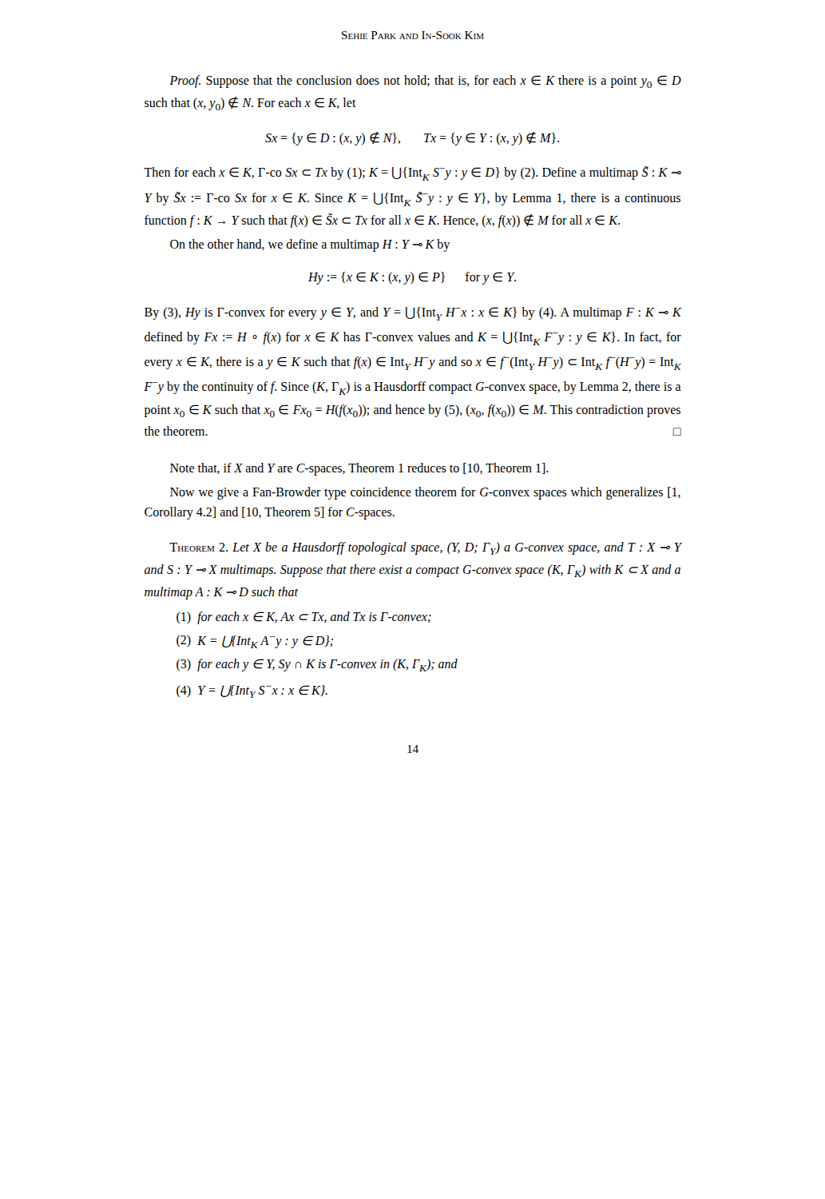Sehie Park and In-Sook Kim
Proof. Suppose that the conclusion does not hold; that is, for each x ∈ K there is a point y0 ∈ D such that (x, y0) ∉ N. For each x ∈ K, let
Sx = {y ∈ D : (x, y) ∉ N}, Tx = {y ∈ Y : (x, y) ∉ M}.
Then for each x ∈ K, Γ-co Sx ⊂ Tx by (1); K = ⋃{IntK S−y : y ∈ D} by (2). Define a multimap S̃ : K ⊸ Y by S̃x := Γ-co Sx for x ∈ K. Since K = ⋃{IntK S̃−y : y ∈ Y}, by Lemma 1, there is a continuous function f : K → Y such that f(x) ∈ S̃x ⊂ Tx for all x ∈ K. Hence, (x, f(x)) ∉ M for all x ∈ K.
On the other hand, we define a multimap H : Y ⊸ K by
Hy := {x ∈ K : (x, y) ∈ P} for y ∈ Y.
By (3), Hy is Γ-convex for every y ∈ Y, and Y = ⋃{IntY H−x : x ∈ K} by (4). A multimap F : K ⊸ K defined by Fx := H ∘ f(x) for x ∈ K has Γ-convex values and K = ⋃{IntK F−y : y ∈ K}. In fact, for every x ∈ K, there is a y ∈ K such that f(x) ∈ IntY H−y and so x ∈ f−(IntY H−y) ⊂ IntK f−(H−y) = IntK F−y by the continuity of f. Since (K, ΓK) is a Hausdorff compact G-convex space, by Lemma 2, there is a point x0 ∈ K such that x0 ∈ Fx0 = H(f(x0)); and hence by (5), (x0, f(x0)) ∈ M. This contradiction proves the theorem. □
Note that, if X and Y are C-spaces, Theorem 1 reduces to [10, Theorem 1].
Now we give a Fan-Browder type coincidence theorem for G-convex spaces which generalizes [1, Corollary 4.2] and [10, Theorem 5] for C-spaces.
Theorem 2. Let X be a Hausdorff topological space, (Y, D; ΓY) a G-convex space, and T : X ⊸ Y and S : Y ⊸ X multimaps. Suppose that there exist a compact G-convex space (K, ΓK) with K ⊂ X and a multimap A : K ⊸ D such that
(1) for each x ∈ K, Ax ⊂ Tx, and Tx is Γ-convex;
(2) K = ⋃{IntK A−y : y ∈ D};
(3) for each y ∈ Y, Sy ∩ K is Γ-convex in (K, ΓK); and
(4) Y = ⋃{IntY S−x : x ∈ K}.
14